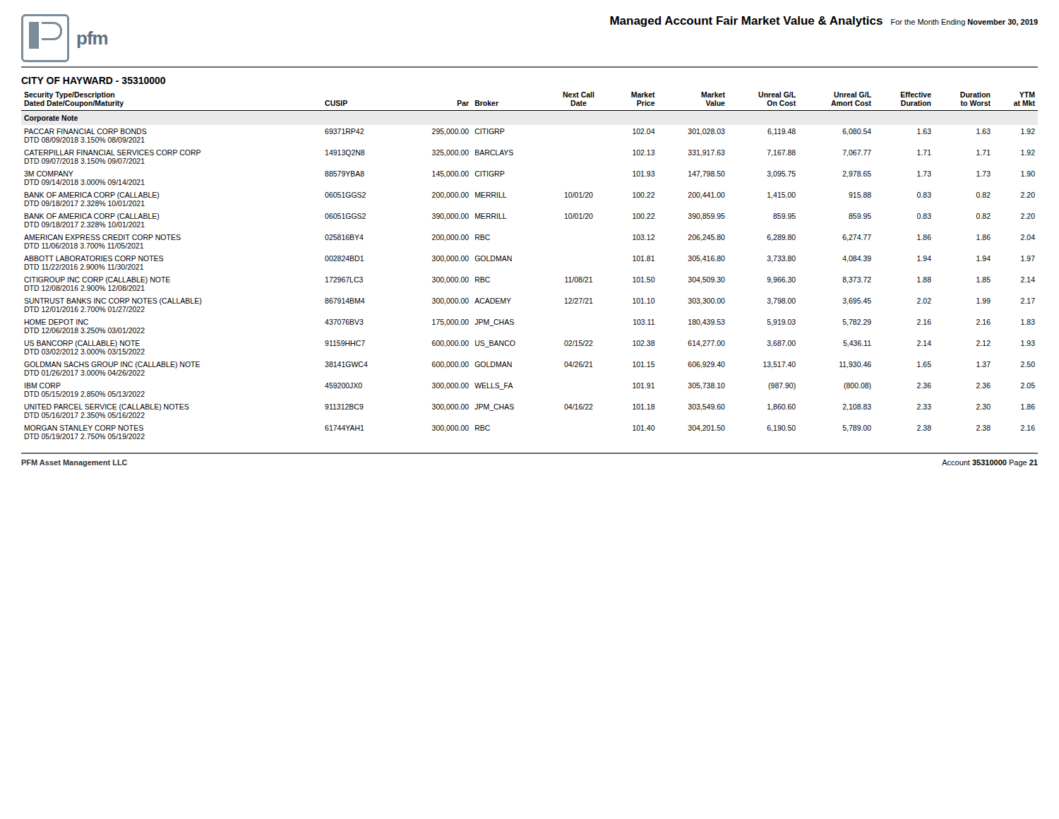pfm
Managed Account Fair Market Value & Analytics For the Month Ending November 30, 2019
CITY OF HAYWARD - 35310000
| Security Type/Description Dated Date/Coupon/Maturity | CUSIP | Par | Broker | Next Call Date | Market Price | Market Value | Unreal G/L On Cost | Unreal G/L Amort Cost | Effective Duration | Duration to Worst | YTM at Mkt |
| --- | --- | --- | --- | --- | --- | --- | --- | --- | --- | --- | --- |
| Corporate Note |
| PACCAR FINANCIAL CORP BONDS DTD 08/09/2018 3.150% 08/09/2021 | 69371RP42 | 295,000.00 | CITIGRP | | 102.04 | 301,028.03 | 6,119.48 | 6,080.54 | 1.63 | 1.63 | 1.92 |
| CATERPILLAR FINANCIAL SERVICES CORP CORP DTD 09/07/2018 3.150% 09/07/2021 | 14913Q2N8 | 325,000.00 | BARCLAYS | | 102.13 | 331,917.63 | 7,167.88 | 7,067.77 | 1.71 | 1.71 | 1.92 |
| 3M COMPANY DTD 09/14/2018 3.000% 09/14/2021 | 88579YBA8 | 145,000.00 | CITIGRP | | 101.93 | 147,798.50 | 3,095.75 | 2,978.65 | 1.73 | 1.73 | 1.90 |
| BANK OF AMERICA CORP (CALLABLE) DTD 09/18/2017 2.328% 10/01/2021 | 06051GGS2 | 200,000.00 | MERRILL | 10/01/20 | 100.22 | 200,441.00 | 1,415.00 | 915.88 | 0.83 | 0.82 | 2.20 |
| BANK OF AMERICA CORP (CALLABLE) DTD 09/18/2017 2.328% 10/01/2021 | 06051GGS2 | 390,000.00 | MERRILL | 10/01/20 | 100.22 | 390,859.95 | 859.95 | 859.95 | 0.83 | 0.82 | 2.20 |
| AMERICAN EXPRESS CREDIT CORP NOTES DTD 11/06/2018 3.700% 11/05/2021 | 025816BY4 | 200,000.00 | RBC | | 103.12 | 206,245.80 | 6,289.80 | 6,274.77 | 1.86 | 1.86 | 2.04 |
| ABBOTT LABORATORIES CORP NOTES DTD 11/22/2016 2.900% 11/30/2021 | 002824BD1 | 300,000.00 | GOLDMAN | | 101.81 | 305,416.80 | 3,733.80 | 4,084.39 | 1.94 | 1.94 | 1.97 |
| CITIGROUP INC CORP (CALLABLE) NOTE DTD 12/08/2016 2.900% 12/08/2021 | 172967LC3 | 300,000.00 | RBC | 11/08/21 | 101.50 | 304,509.30 | 9,966.30 | 8,373.72 | 1.88 | 1.85 | 2.14 |
| SUNTRUST BANKS INC CORP NOTES (CALLABLE) DTD 12/01/2016 2.700% 01/27/2022 | 867914BM4 | 300,000.00 | ACADEMY | 12/27/21 | 101.10 | 303,300.00 | 3,798.00 | 3,695.45 | 2.02 | 1.99 | 2.17 |
| HOME DEPOT INC DTD 12/06/2018 3.250% 03/01/2022 | 437076BV3 | 175,000.00 | JPM_CHAS | | 103.11 | 180,439.53 | 5,919.03 | 5,782.29 | 2.16 | 2.16 | 1.83 |
| US BANCORP (CALLABLE) NOTE DTD 03/02/2012 3.000% 03/15/2022 | 91159HHC7 | 600,000.00 | US_BANCO | 02/15/22 | 102.38 | 614,277.00 | 3,687.00 | 5,436.11 | 2.14 | 2.12 | 1.93 |
| GOLDMAN SACHS GROUP INC (CALLABLE) NOTE DTD 01/26/2017 3.000% 04/26/2022 | 38141GWC4 | 600,000.00 | GOLDMAN | 04/26/21 | 101.15 | 606,929.40 | 13,517.40 | 11,930.46 | 1.65 | 1.37 | 2.50 |
| IBM CORP DTD 05/15/2019 2.850% 05/13/2022 | 459200JX0 | 300,000.00 | WELLS_FA | | 101.91 | 305,738.10 | (987.90) | (800.08) | 2.36 | 2.36 | 2.05 |
| UNITED PARCEL SERVICE (CALLABLE) NOTES DTD 05/16/2017 2.350% 05/16/2022 | 911312BC9 | 300,000.00 | JPM_CHAS | 04/16/22 | 101.18 | 303,549.60 | 1,860.60 | 2,108.83 | 2.33 | 2.30 | 1.86 |
| MORGAN STANLEY CORP NOTES DTD 05/19/2017 2.750% 05/19/2022 | 61744YAH1 | 300,000.00 | RBC | | 101.40 | 304,201.50 | 6,190.50 | 5,789.00 | 2.38 | 2.38 | 2.16 |
PFM Asset Management LLC
Account 35310000 Page 21